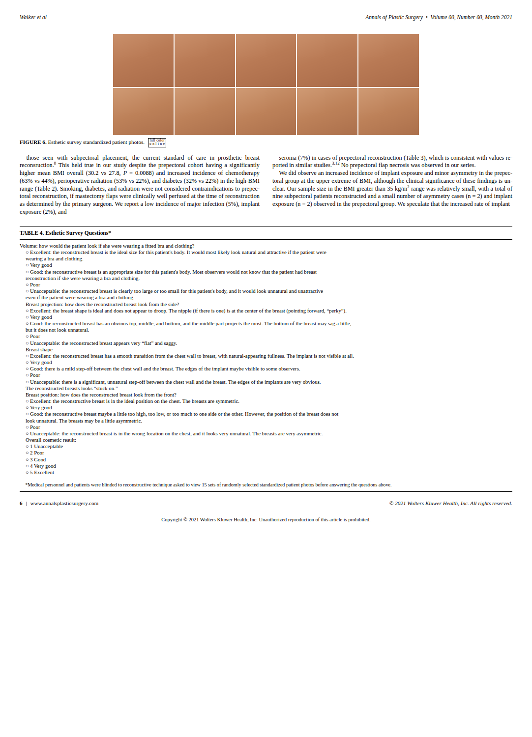Walker et al
Annals of Plastic Surgery • Volume 00, Number 00, Month 2021
FIGURE 6. Esthetic survey standardized patient photos. full color o n l i n e
those seen with subpectoral placement, the current standard of care in prosthetic breast reconsruction.8 This held true in our study despite the prepectoral cohort having a significantly higher mean BMI overall (30.2 vs 27.8, P = 0.0088) and increased incidence of chemotherapy (63% vs 44%), perioperative radiation (53% vs 22%), and diabetes (32% vs 22%) in the high-BMI range (Table 2). Smoking, diabetes, and radiation were not considered contraindications to prepectoral reconstruction, if mastectomy flaps were clinically well perfused at the time of reconstruction as determined by the primary surgeon. We report a low incidence of major infection (5%), implant exposure (2%), and
seroma (7%) in cases of prepectoral reconstruction (Table 3), which is consistent with values reported in similar studies.3,12 No prepectoral flap necrosis was observed in our series.
We did observe an increased incidence of implant exposure and minor asymmetry in the prepectoral group at the upper extreme of BMI, although the clinical significance of these findings is unclear. Our sample size in the BMI greater than 35 kg/m2 range was relatively small, with a total of nine subpectoral patients reconstructed and a small number of asymmetry cases (n = 2) and implant exposure (n = 2) observed in the prepectoral group. We speculate that the increased rate of implant
TABLE 4. Esthetic Survey Questions*
Volume: how would the patient look if she were wearing a fitted bra and clothing?
○ Excellent: the reconstructed breast is the ideal size for this patient's body. It would most likely look natural and attractive if the patient were
wearing a bra and clothing.
○ Very good
○ Good: the reconstructive breast is an appropriate size for this patient's body. Most observers would not know that the patient had breast
reconstruction if she were wearing a bra and clothing.
○ Poor
○ Unacceptable: the reconstructed breast is clearly too large or too small for this patient's body, and it would look unnatural and unattractive
even if the patient were wearing a bra and clothing.
Breast projection: how does the reconstructed breast look from the side?
○ Excellent: the breast shape is ideal and does not appear to droop. The nipple (if there is one) is at the center of the breast (pointing forward, “perky”).
○ Very good
○ Good: the reconstructed breast has an obvious top, middle, and bottom, and the middle part projects the most. The bottom of the breast may sag a little,
but it does not look unnatural.
○ Poor
○ Unacceptable: the reconstructed breast appears very “flat” and saggy.
Breast shape
○ Excellent: the reconstructed breast has a smooth transition from the chest wall to breast, with natural-appearing fullness. The implant is not visible at all.
○ Very good
○ Good: there is a mild step-off between the chest wall and the breast. The edges of the implant maybe visible to some observers.
○ Poor
○ Unacceptable: there is a significant, unnatural step-off between the chest wall and the breast. The edges of the implants are very obvious.
The reconstructed breasts looks “stuck on.”
Breast position: how does the reconstructed breast look from the front?
○ Excellent: the reconstructive breast is in the ideal position on the chest. The breasts are symmetric.
○ Very good
○ Good: the reconstructive breast maybe a little too high, too low, or too much to one side or the other. However, the position of the breast does not
look unnatural. The breasts may be a little asymmetric.
○ Poor
○ Unacceptable: the reconstructed breast is in the wrong location on the chest, and it looks very unnatural. The breasts are very asymmetric.
Overall cosmetic result:
○ 1 Unacceptable
○ 2 Poor
○ 3 Good
○ 4 Very good
○ 5 Excellent
*Medical personnel and patients were blinded to reconstructive technique asked to view 15 sets of randomly selected standardized patient photos before answering the questions above.
6 | www.annalsplasticsurgery.com
© 2021 Wolters Kluwer Health, Inc. All rights reserved.
Copyright © 2021 Wolters Kluwer Health, Inc. Unauthorized reproduction of this article is prohibited.